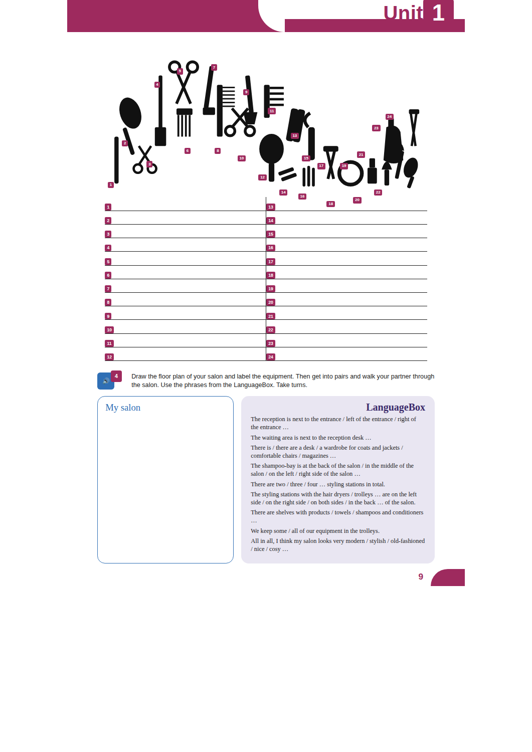Unit
1
1 2 3 4 5 6 7 8 9 10 11 12 13 14 15 16 17 18 19 20 21 22 23 24
| 1 | 13 |
| 2 | 14 |
| 3 | 15 |
| 4 | 16 |
| 5 | 17 |
| 6 | 18 |
| 7 | 19 |
| 8 | 20 |
| 9 | 21 |
| 10 | 22 |
| 11 | 23 |
| 12 | 24 |
🔊
4
Draw the floor plan of your salon and label the equipment. Then get into pairs and walk your partner through the salon. Use the phrases from the LanguageBox. Take turns.
My salon
LanguageBox
The reception is next to the entrance / left of the entrance / right of the entrance …
The waiting area is next to the reception desk …
There is / there are a desk / a wardrobe for coats and jackets / comfortable chairs / magazines …
The shampoo-bay is at the back of the salon / in the middle of the salon / on the left / right side of the salon …
There are two / three / four … styling stations in total.
The styling stations with the hair dryers / trolleys … are on the left side / on the right side / on both sides / in the back … of the salon.
There are shelves with products / towels / shampoos and conditioners …
We keep some / all of our equipment in the trolleys.
All in all, I think my salon looks very modern / stylish / old-fashioned / nice / cosy …
9